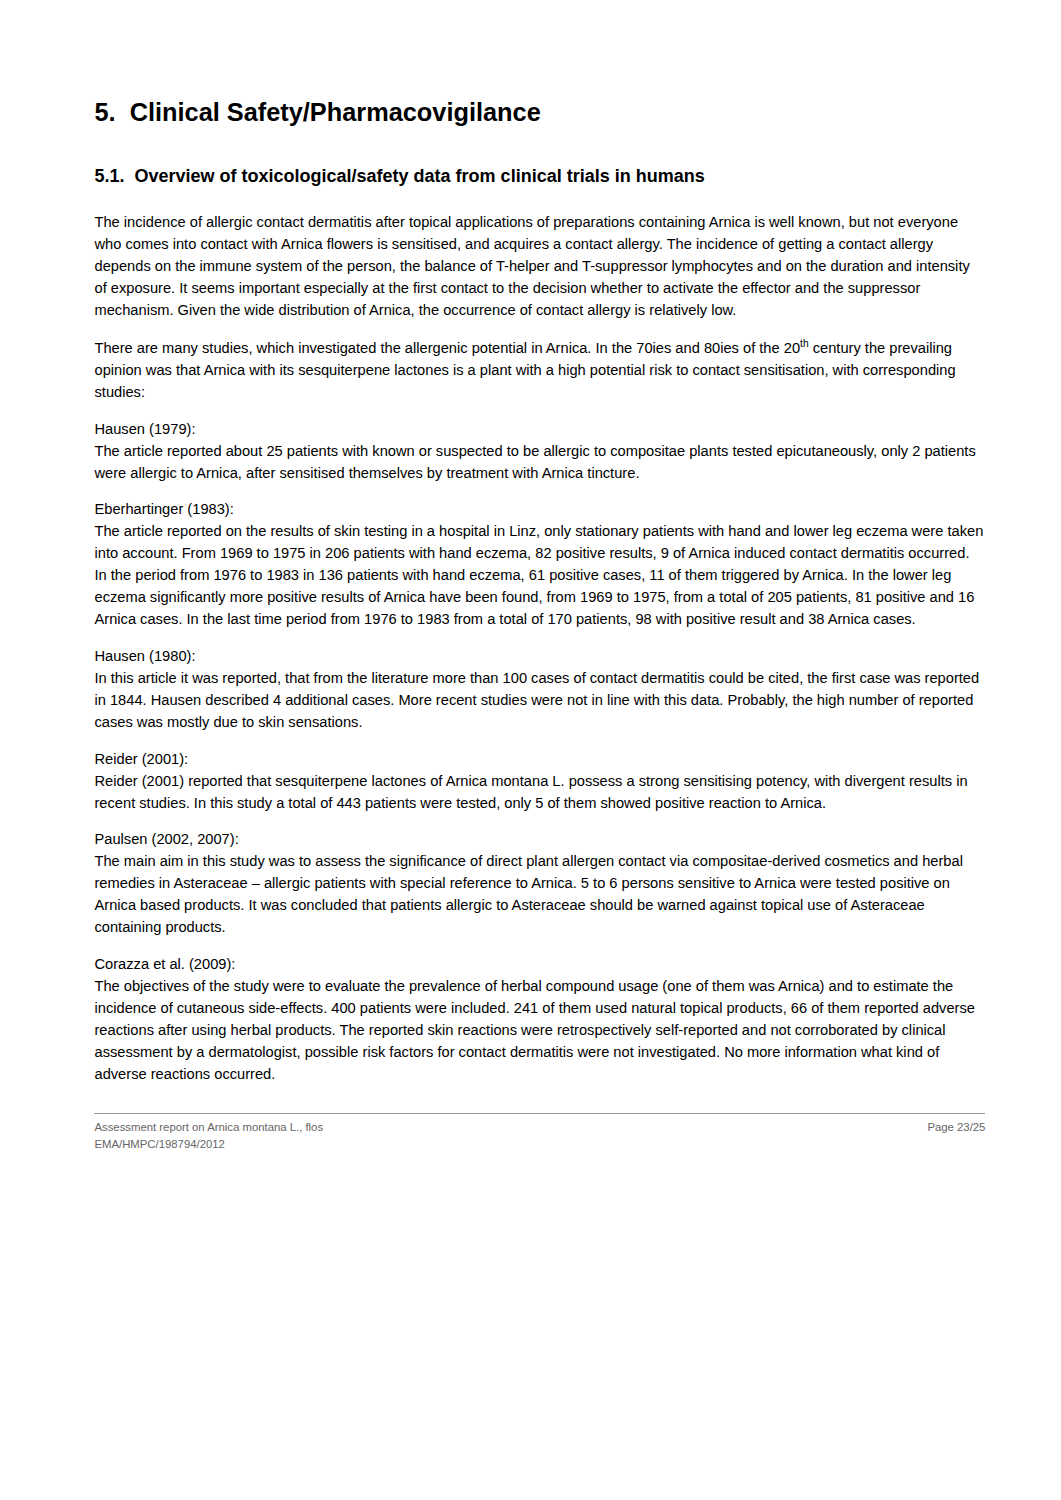5. Clinical Safety/Pharmacovigilance
5.1. Overview of toxicological/safety data from clinical trials in humans
The incidence of allergic contact dermatitis after topical applications of preparations containing Arnica is well known, but not everyone who comes into contact with Arnica flowers is sensitised, and acquires a contact allergy. The incidence of getting a contact allergy depends on the immune system of the person, the balance of T-helper and T-suppressor lymphocytes and on the duration and intensity of exposure. It seems important especially at the first contact to the decision whether to activate the effector and the suppressor mechanism. Given the wide distribution of Arnica, the occurrence of contact allergy is relatively low.
There are many studies, which investigated the allergenic potential in Arnica. In the 70ies and 80ies of the 20th century the prevailing opinion was that Arnica with its sesquiterpene lactones is a plant with a high potential risk to contact sensitisation, with corresponding studies:
Hausen (1979):
The article reported about 25 patients with known or suspected to be allergic to compositae plants tested epicutaneously, only 2 patients were allergic to Arnica, after sensitised themselves by treatment with Arnica tincture.
Eberhartinger (1983):
The article reported on the results of skin testing in a hospital in Linz, only stationary patients with hand and lower leg eczema were taken into account. From 1969 to 1975 in 206 patients with hand eczema, 82 positive results, 9 of Arnica induced contact dermatitis occurred. In the period from 1976 to 1983 in 136 patients with hand eczema, 61 positive cases, 11 of them triggered by Arnica. In the lower leg eczema significantly more positive results of Arnica have been found, from 1969 to 1975, from a total of 205 patients, 81 positive and 16 Arnica cases. In the last time period from 1976 to 1983 from a total of 170 patients, 98 with positive result and 38 Arnica cases.
Hausen (1980):
In this article it was reported, that from the literature more than 100 cases of contact dermatitis could be cited, the first case was reported in 1844. Hausen described 4 additional cases. More recent studies were not in line with this data. Probably, the high number of reported cases was mostly due to skin sensations.
Reider (2001):
Reider (2001) reported that sesquiterpene lactones of Arnica montana L. possess a strong sensitising potency, with divergent results in recent studies. In this study a total of 443 patients were tested, only 5 of them showed positive reaction to Arnica.
Paulsen (2002, 2007):
The main aim in this study was to assess the significance of direct plant allergen contact via compositae-derived cosmetics and herbal remedies in Asteraceae – allergic patients with special reference to Arnica. 5 to 6 persons sensitive to Arnica were tested positive on Arnica based products. It was concluded that patients allergic to Asteraceae should be warned against topical use of Asteraceae containing products.
Corazza et al. (2009):
The objectives of the study were to evaluate the prevalence of herbal compound usage (one of them was Arnica) and to estimate the incidence of cutaneous side-effects. 400 patients were included. 241 of them used natural topical products, 66 of them reported adverse reactions after using herbal products. The reported skin reactions were retrospectively self-reported and not corroborated by clinical assessment by a dermatologist, possible risk factors for contact dermatitis were not investigated. No more information what kind of adverse reactions occurred.
Assessment report on Arnica montana L., flos
EMA/HMPC/198794/2012 Page 23/25